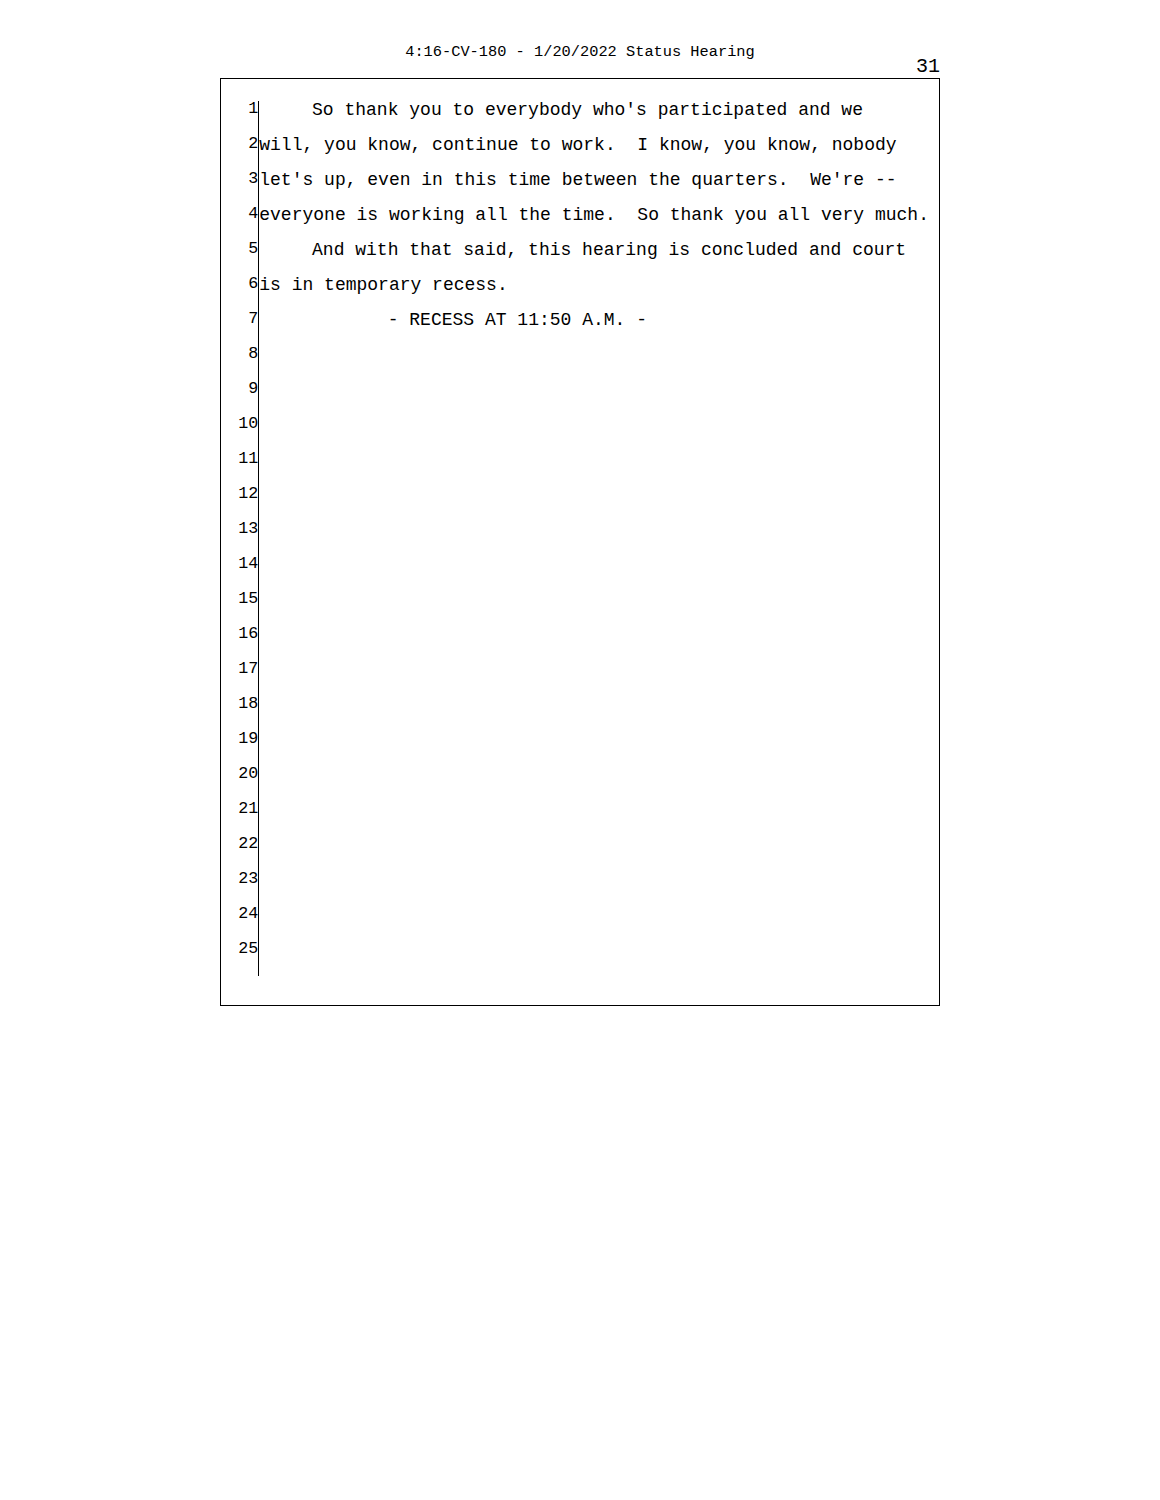4:16-CV-180 - 1/20/2022 Status Hearing
31
| 1 | So thank you to everybody who's participated and we |
| 2 | will, you know, continue to work. I know, you know, nobody |
| 3 | let's up, even in this time between the quarters. We're -- |
| 4 | everyone is working all the time. So thank you all very much. |
| 5 | And with that said, this hearing is concluded and court |
| 6 | is in temporary recess. |
| 7 | - RECESS AT 11:50 A.M. - |
| 8 | |
| 9 | |
| 10 | |
| 11 | |
| 12 | |
| 13 | |
| 14 | |
| 15 | |
| 16 | |
| 17 | |
| 18 | |
| 19 | |
| 20 | |
| 21 | |
| 22 | |
| 23 | |
| 24 | |
| 25 | |